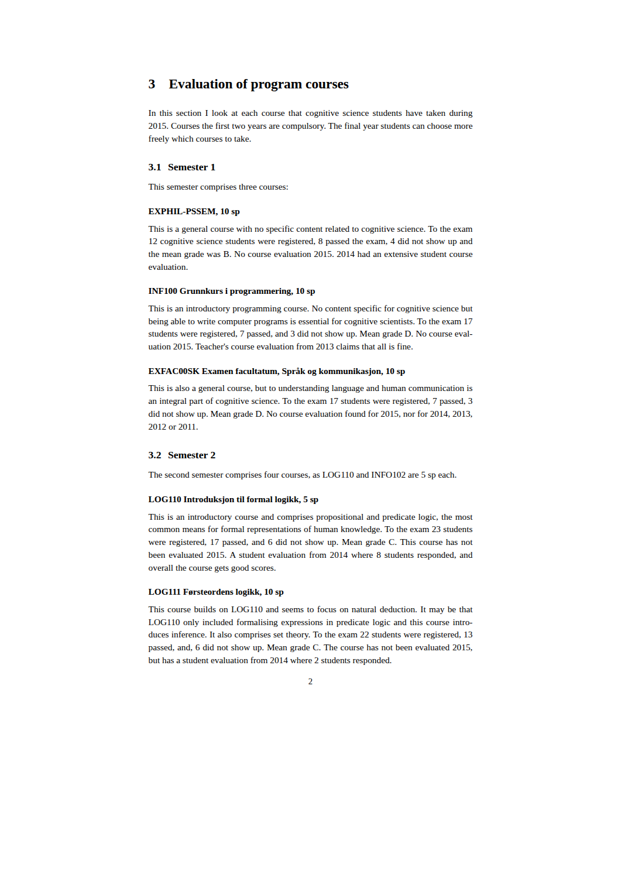3 Evaluation of program courses
In this section I look at each course that cognitive science students have taken during 2015. Courses the first two years are compulsory. The final year students can choose more freely which courses to take.
3.1 Semester 1
This semester comprises three courses:
EXPHIL-PSSEM, 10 sp
This is a general course with no specific content related to cognitive science. To the exam 12 cognitive science students were registered, 8 passed the exam, 4 did not show up and the mean grade was B. No course evaluation 2015. 2014 had an extensive student course evaluation.
INF100 Grunnkurs i programmering, 10 sp
This is an introductory programming course. No content specific for cognitive science but being able to write computer programs is essential for cognitive scientists. To the exam 17 students were registered, 7 passed, and 3 did not show up. Mean grade D. No course evaluation 2015. Teacher's course evaluation from 2013 claims that all is fine.
EXFAC00SK Examen facultatum, Språk og kommunikasjon, 10 sp
This is also a general course, but to understanding language and human communication is an integral part of cognitive science. To the exam 17 students were registered, 7 passed, 3 did not show up. Mean grade D. No course evaluation found for 2015, nor for 2014, 2013, 2012 or 2011.
3.2 Semester 2
The second semester comprises four courses, as LOG110 and INFO102 are 5 sp each.
LOG110 Introduksjon til formal logikk, 5 sp
This is an introductory course and comprises propositional and predicate logic, the most common means for formal representations of human knowledge. To the exam 23 students were registered, 17 passed, and 6 did not show up. Mean grade C. This course has not been evaluated 2015. A student evaluation from 2014 where 8 students responded, and overall the course gets good scores.
LOG111 Førsteordens logikk, 10 sp
This course builds on LOG110 and seems to focus on natural deduction. It may be that LOG110 only included formalising expressions in predicate logic and this course introduces inference. It also comprises set theory. To the exam 22 students were registered, 13 passed, and, 6 did not show up. Mean grade C. The course has not been evaluated 2015, but has a student evaluation from 2014 where 2 students responded.
2